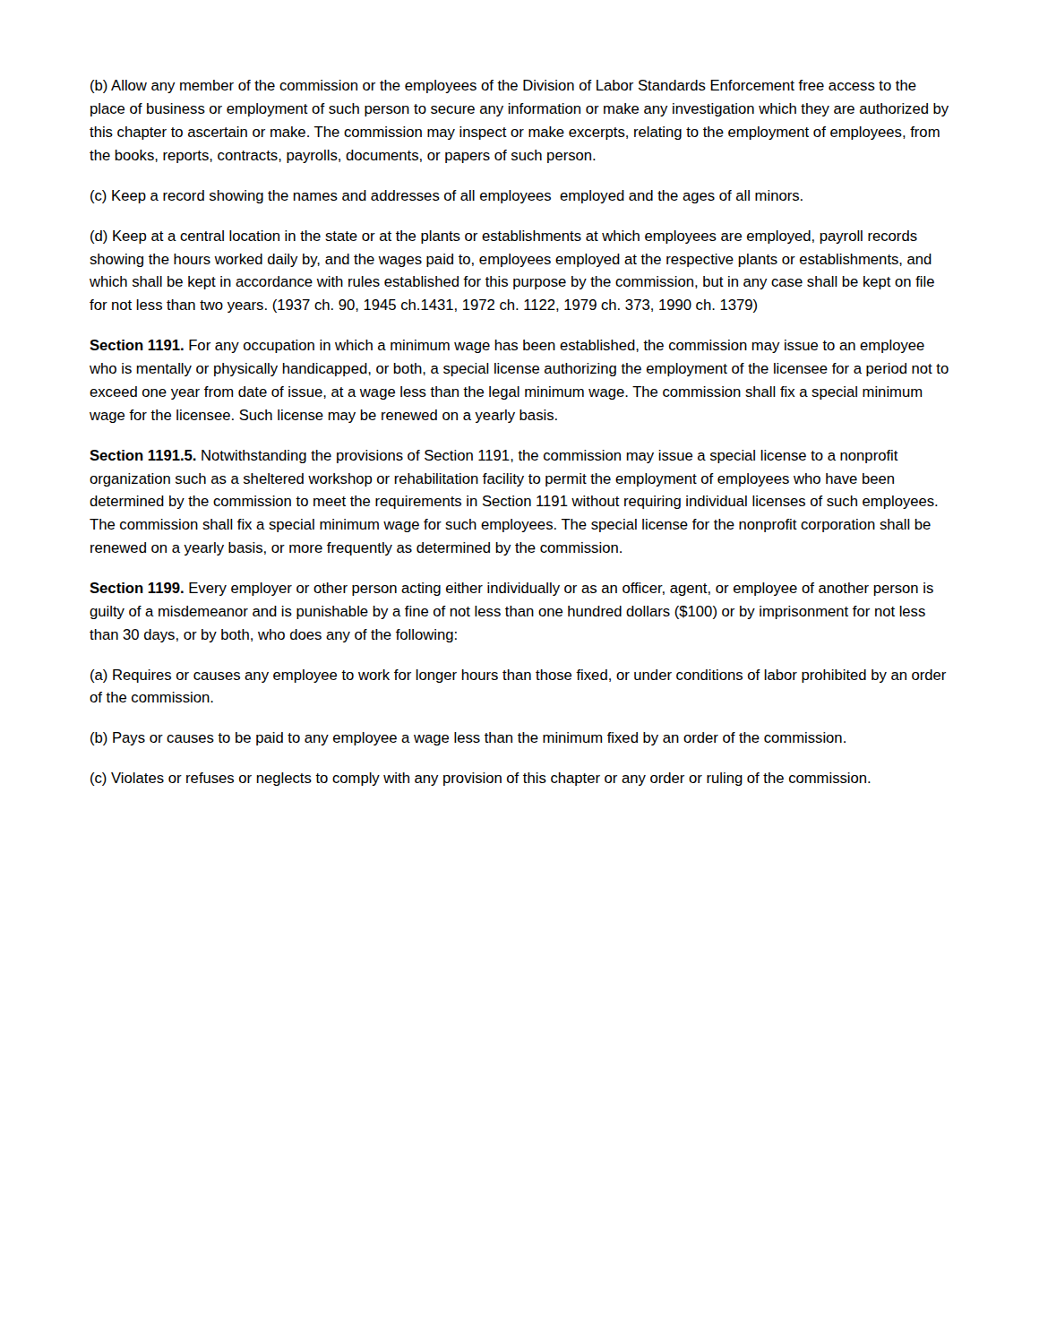(b) Allow any member of the commission or the employees of the Division of Labor Standards Enforcement free access to the place of business or employment of such person to secure any information or make any investigation which they are authorized by this chapter to ascertain or make. The commission may inspect or make excerpts, relating to the employment of employees, from the books, reports, contracts, payrolls, documents, or papers of such person.
(c) Keep a record showing the names and addresses of all employees employed and the ages of all minors.
(d) Keep at a central location in the state or at the plants or establishments at which employees are employed, payroll records showing the hours worked daily by, and the wages paid to, employees employed at the respective plants or establishments, and which shall be kept in accordance with rules established for this purpose by the commission, but in any case shall be kept on file for not less than two years. (1937 ch. 90, 1945 ch.1431, 1972 ch. 1122, 1979 ch. 373, 1990 ch. 1379)
Section 1191. For any occupation in which a minimum wage has been established, the commission may issue to an employee who is mentally or physically handicapped, or both, a special license authorizing the employment of the licensee for a period not to exceed one year from date of issue, at a wage less than the legal minimum wage. The commission shall fix a special minimum wage for the licensee. Such license may be renewed on a yearly basis.
Section 1191.5. Notwithstanding the provisions of Section 1191, the commission may issue a special license to a nonprofit organization such as a sheltered workshop or rehabilitation facility to permit the employment of employees who have been determined by the commission to meet the requirements in Section 1191 without requiring individual licenses of such employees. The commission shall fix a special minimum wage for such employees. The special license for the nonprofit corporation shall be renewed on a yearly basis, or more frequently as determined by the commission.
Section 1199. Every employer or other person acting either individually or as an officer, agent, or employee of another person is guilty of a misdemeanor and is punishable by a fine of not less than one hundred dollars ($100) or by imprisonment for not less than 30 days, or by both, who does any of the following:
(a) Requires or causes any employee to work for longer hours than those fixed, or under conditions of labor prohibited by an order of the commission.
(b) Pays or causes to be paid to any employee a wage less than the minimum fixed by an order of the commission.
(c) Violates or refuses or neglects to comply with any provision of this chapter or any order or ruling of the commission.